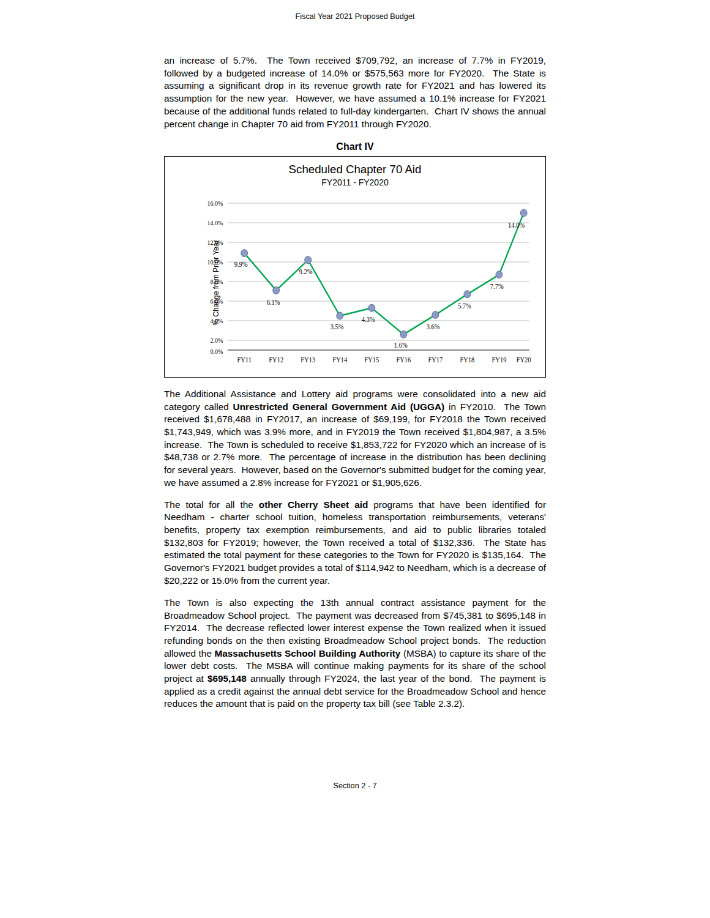Fiscal Year 2021 Proposed Budget
an increase of 5.7%. The Town received $709,792, an increase of 7.7% in FY2019, followed by a budgeted increase of 14.0% or $575,563 more for FY2020. The State is assuming a significant drop in its revenue growth rate for FY2021 and has lowered its assumption for the new year. However, we have assumed a 10.1% increase for FY2021 because of the additional funds related to full-day kindergarten. Chart IV shows the annual percent change in Chapter 70 aid from FY2011 through FY2020.
Chart IV
Scheduled Chapter 70 Aid
FY2011 - FY2020
% Change from Prior Year
16.0% 14.0% 12.0% 10.0% 8.0% 6.0% 4.0% 2.0% 0.0% 9.9% 6.1% 9.2% 3.5% 4.3% 1.6% 3.6% 5.7% 7.7% 14.0% FY11 FY12 FY13 FY14 FY15 FY16 FY17 FY18 FY19 FY20
The Additional Assistance and Lottery aid programs were consolidated into a new aid category called Unrestricted General Government Aid (UGGA) in FY2010. The Town received $1,678,488 in FY2017, an increase of $69,199, for FY2018 the Town received $1,743,949, which was 3.9% more, and in FY2019 the Town received $1,804,987, a 3.5% increase. The Town is scheduled to receive $1,853,722 for FY2020 which an increase of is $48,738 or 2.7% more. The percentage of increase in the distribution has been declining for several years. However, based on the Governor's submitted budget for the coming year, we have assumed a 2.8% increase for FY2021 or $1,905,626.
The total for all the other Cherry Sheet aid programs that have been identified for Needham - charter school tuition, homeless transportation reimbursements, veterans' benefits, property tax exemption reimbursements, and aid to public libraries totaled $132,803 for FY2019; however, the Town received a total of $132,336. The State has estimated the total payment for these categories to the Town for FY2020 is $135,164. The Governor's FY2021 budget provides a total of $114,942 to Needham, which is a decrease of $20,222 or 15.0% from the current year.
The Town is also expecting the 13th annual contract assistance payment for the Broadmeadow School project. The payment was decreased from $745,381 to $695,148 in FY2014. The decrease reflected lower interest expense the Town realized when it issued refunding bonds on the then existing Broadmeadow School project bonds. The reduction allowed the Massachusetts School Building Authority (MSBA) to capture its share of the lower debt costs. The MSBA will continue making payments for its share of the school project at $695,148 annually through FY2024, the last year of the bond. The payment is applied as a credit against the annual debt service for the Broadmeadow School and hence reduces the amount that is paid on the property tax bill (see Table 2.3.2).
Section 2 - 7